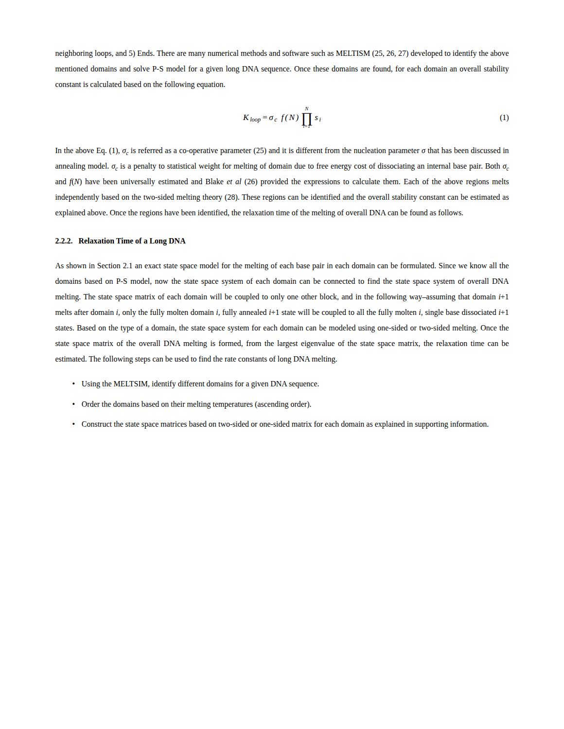neighboring loops, and 5) Ends. There are many numerical methods and software such as MELTISM (25, 26, 27) developed to identify the above mentioned domains and solve P-S model for a given long DNA sequence. Once these domains are found, for each domain an overall stability constant is calculated based on the following equation.
Kloop = σc f(N)N∏i=1 si (1)
In the above Eq. (1), σc is referred as a co-operative parameter (25) and it is different from the nucleation parameter σ that has been discussed in annealing model. σc is a penalty to statistical weight for melting of domain due to free energy cost of dissociating an internal base pair. Both σc and f(N) have been universally estimated and Blake et al (26) provided the expressions to calculate them. Each of the above regions melts independently based on the two-sided melting theory (28). These regions can be identified and the overall stability constant can be estimated as explained above. Once the regions have been identified, the relaxation time of the melting of overall DNA can be found as follows.
2.2.2. Relaxation Time of a Long DNA
As shown in Section 2.1 an exact state space model for the melting of each base pair in each domain can be formulated. Since we know all the domains based on P-S model, now the state space system of each domain can be connected to find the state space system of overall DNA melting. The state space matrix of each domain will be coupled to only one other block, and in the following way–assuming that domain i+1 melts after domain i, only the fully molten domain i, fully annealed i+1 state will be coupled to all the fully molten i, single base dissociated i+1 states. Based on the type of a domain, the state space system for each domain can be modeled using one-sided or two-sided melting. Once the state space matrix of the overall DNA melting is formed, from the largest eigenvalue of the state space matrix, the relaxation time can be estimated. The following steps can be used to find the rate constants of long DNA melting.
Using the MELTSIM, identify different domains for a given DNA sequence.
Order the domains based on their melting temperatures (ascending order).
Construct the state space matrices based on two-sided or one-sided matrix for each domain as explained in supporting information.